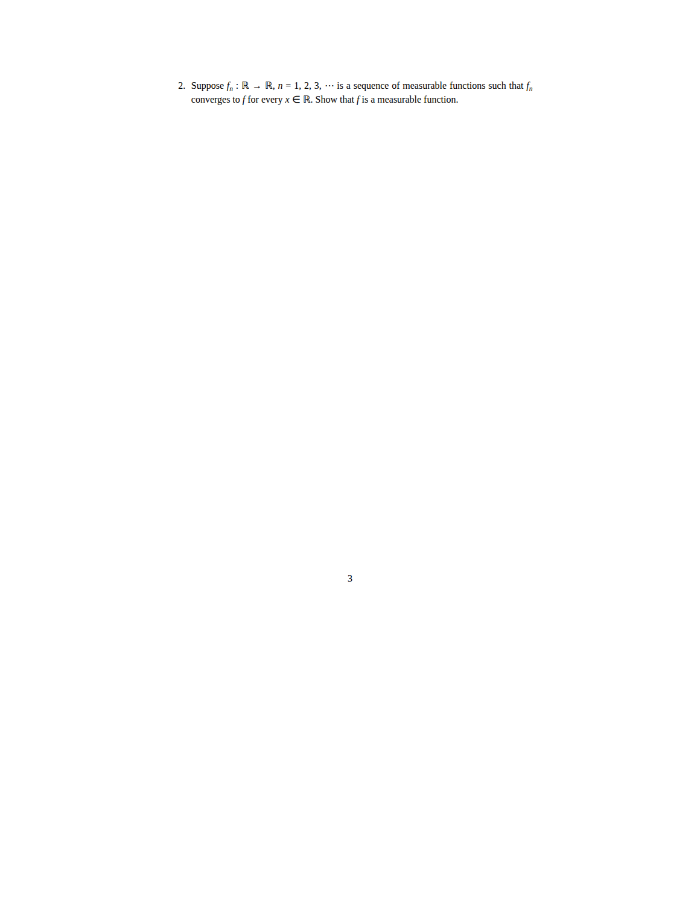Suppose fn : ℝ → ℝ, n = 1, 2, 3, ⋯ is a sequence of measurable functions such that fn converges to f for every x ∈ ℝ. Show that f is a measurable function.
3